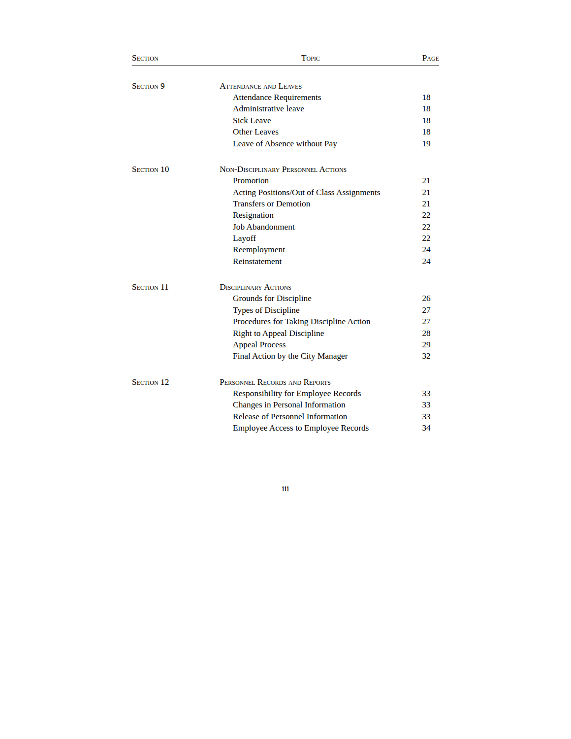| Section | Topic | Page |
| --- | --- | --- |
| Section 9 | Attendance and Leaves | |
| | Attendance Requirements | 18 |
| | Administrative leave | 18 |
| | Sick Leave | 18 |
| | Other Leaves | 18 |
| | Leave of Absence without Pay | 19 |
| Section 10 | Non-Disciplinary Personnel Actions | |
| | Promotion | 21 |
| | Acting Positions/Out of Class Assignments | 21 |
| | Transfers or Demotion | 21 |
| | Resignation | 22 |
| | Job Abandonment | 22 |
| | Layoff | 22 |
| | Reemployment | 24 |
| | Reinstatement | 24 |
| Section 11 | Disciplinary Actions | |
| | Grounds for Discipline | 26 |
| | Types of Discipline | 27 |
| | Procedures for Taking Discipline Action | 27 |
| | Right to Appeal Discipline | 28 |
| | Appeal Process | 29 |
| | Final Action by the City Manager | 32 |
| Section 12 | Personnel Records and Reports | |
| | Responsibility for Employee Records | 33 |
| | Changes in Personal Information | 33 |
| | Release of Personnel Information | 33 |
| | Employee Access to Employee Records | 34 |
iii